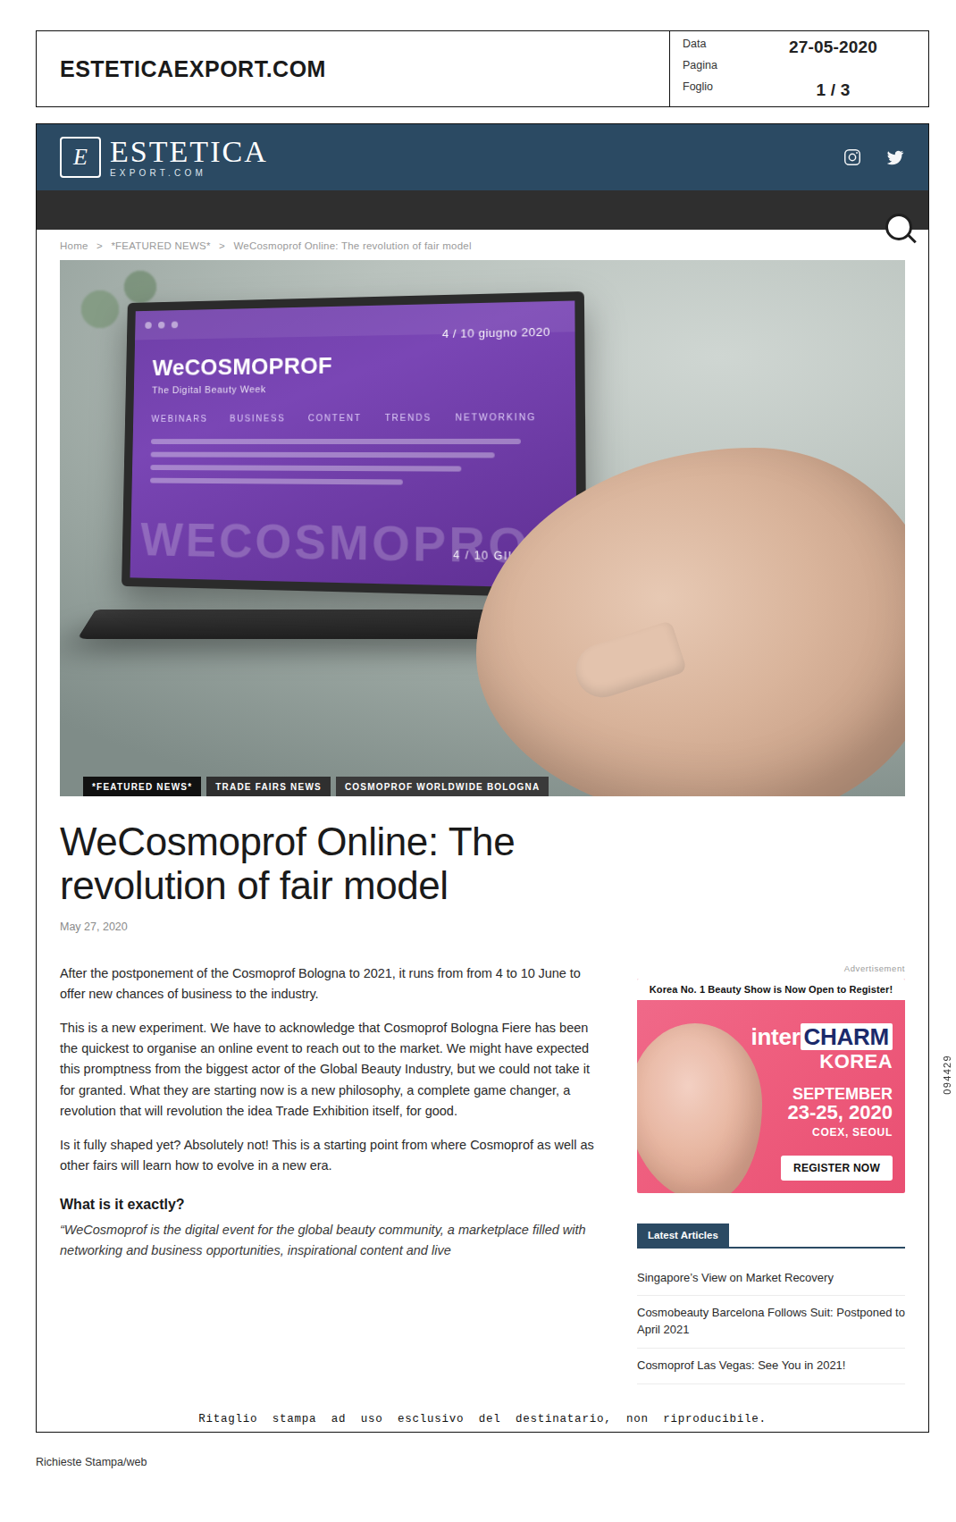ESTETICAEXPORT.COM
Data
27-05-2020
Pagina
Foglio
1 / 3
E
ESTETICA EXPORT.COM
Home > *FEATURED NEWS* > WeCosmoprof Online: The revolution of fair model
4 / 10 giugno 2020
WeCOSMOPROFThe Digital Beauty Week
Webinars Business Content Trends Networking
WECOSMOPROF
4 / 10 GIUGNO
*FEATURED NEWS* TRADE FAIRS NEWS Cosmoprof Worldwide Bologna
WeCosmoprof Online: The revolution of fair model
May 27, 2020
After the postponement of the Cosmoprof Bologna to 2021, it runs from from 4 to 10 June to offer new chances of business to the industry.
This is a new experiment. We have to acknowledge that Cosmoprof Bologna Fiere has been the quickest to organise an online event to reach out to the market. We might have expected this promptness from the biggest actor of the Global Beauty Industry, but we could not take it for granted. What they are starting now is a new philosophy, a complete game changer, a revolution that will revolution the idea Trade Exhibition itself, for good.
Is it fully shaped yet? Absolutely not! This is a starting point from where Cosmoprof as well as other fairs will learn how to evolve in a new era.
What is it exactly?
“WeCosmoprof is the digital event for the global beauty community, a marketplace filled with networking and business opportunities, inspirational content and live
Advertisement
Korea No. 1 Beauty Show is Now Open to Register!
interCHARM
KOREA
SEPTEMBER
23-25, 2020
COEX, SEOUL
REGISTER NOW
Latest Articles
Singapore’s View on Market Recovery
Cosmobeauty Barcelona Follows Suit: Postponed to April 2021
Cosmoprof Las Vegas: See You in 2021!
Ritaglio stampa ad uso esclusivo del destinatario, non riproducibile.
Richieste Stampa/web
094429